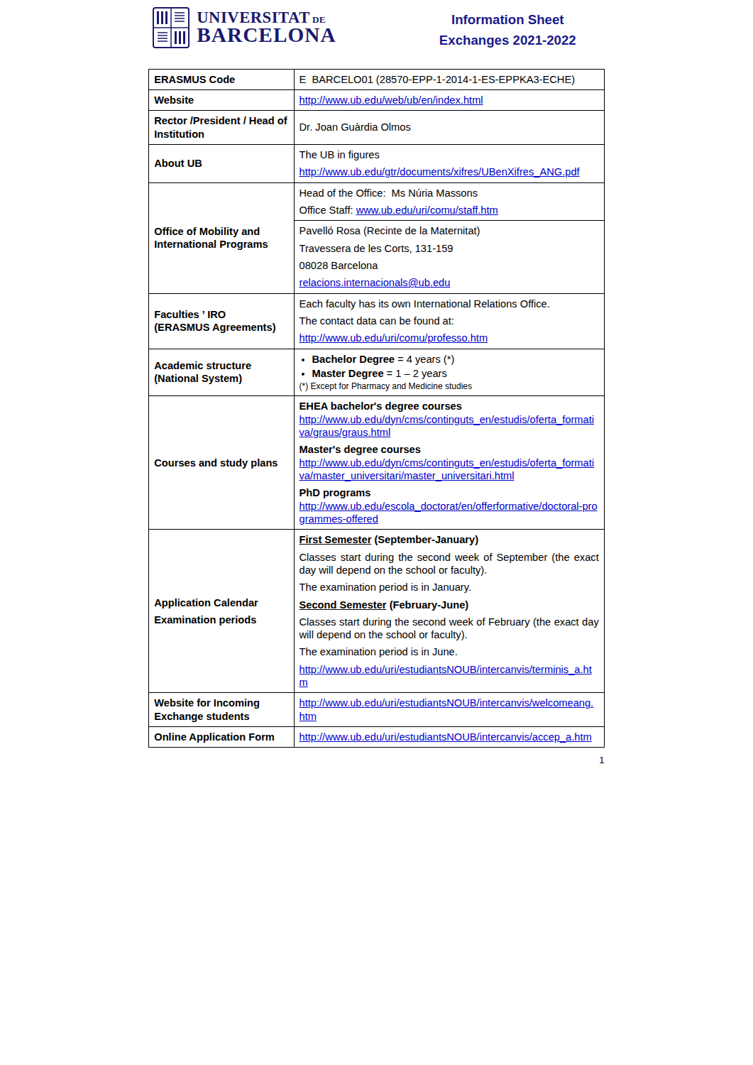UNIVERSITAT DE BARCELONA
Information Sheet
Exchanges 2021-2022
| ERASMUS Code | E BARCELO01 (28570-EPP-1-2014-1-ES-EPPKA3-ECHE) |
| Website | http://www.ub.edu/web/ub/en/index.html |
| Rector /President / Head of Institution | Dr. Joan Guàrdia Olmos |
| About UB | The UB in figures http://www.ub.edu/gtr/documents/xifres/UBenXifres_ANG.pdf |
| Office of Mobility and International Programs | Head of the Office: Ms Núria Massons Office Staff: www.ub.edu/uri/comu/staff.htm |
| Pavelló Rosa (Recinte de la Maternitat) Travessera de les Corts, 131-159 08028 Barcelona relacions.internacionals@ub.edu |
| Faculties ’ IRO (ERASMUS Agreements) | Each faculty has its own International Relations Office. The contact data can be found at: http://www.ub.edu/uri/comu/professo.htm |
| Academic structure (National System) | Bachelor Degree = 4 years (*) Master Degree = 1 – 2 years (*) Except for Pharmacy and Medicine studies |
| Courses and study plans | EHEA bachelor's degree courses http://www.ub.edu/dyn/cms/continguts_en/estudis/oferta_formativa/graus/graus.html Master's degree courses http://www.ub.edu/dyn/cms/continguts_en/estudis/oferta_formativa/master_universitari/master_universitari.html PhD programs http://www.ub.edu/escola_doctorat/en/offerformative/doctoral-programmes-offered |
| Application Calendar Examination periods | First Semester (September-January) Classes start during the second week of September (the exact day will depend on the school or faculty). The examination period is in January. Second Semester (February-June) Classes start during the second week of February (the exact day will depend on the school or faculty). The examination period is in June. http://www.ub.edu/uri/estudiantsNOUB/intercanvis/terminis_a.htm |
| Website for Incoming Exchange students | http://www.ub.edu/uri/estudiantsNOUB/intercanvis/welcomeang.htm |
| Online Application Form | http://www.ub.edu/uri/estudiantsNOUB/intercanvis/accep_a.htm |
1